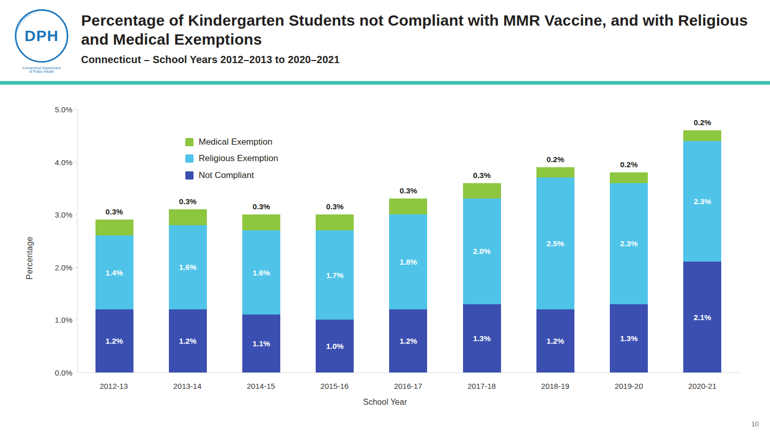DPH
Connecticut Department
of Public Health
Percentage of Kindergarten Students not Compliant with MMR Vaccine, and with Religious and Medical Exemptions
Connecticut – School Years 2012–2013 to 2020–2021
Percentage
5.0%
4.0%
3.0%
2.0%
1.0%
0.0%
Medical Exemption
Religious Exemption
Not Compliant
0.3%
1.4%
1.2%
0.3%
1.6%
1.2%
0.3%
1.6%
1.1%
0.3%
1.7%
1.0%
0.3%
1.8%
1.2%
0.3%
2.0%
1.3%
0.2%
2.5%
1.2%
0.2%
2.3%
1.3%
0.2%
2.3%
2.1%
2012-13
2013-14
2014-15
2015-16
2016-17
2017-18
2018-19
2019-20
2020-21
School Year
10